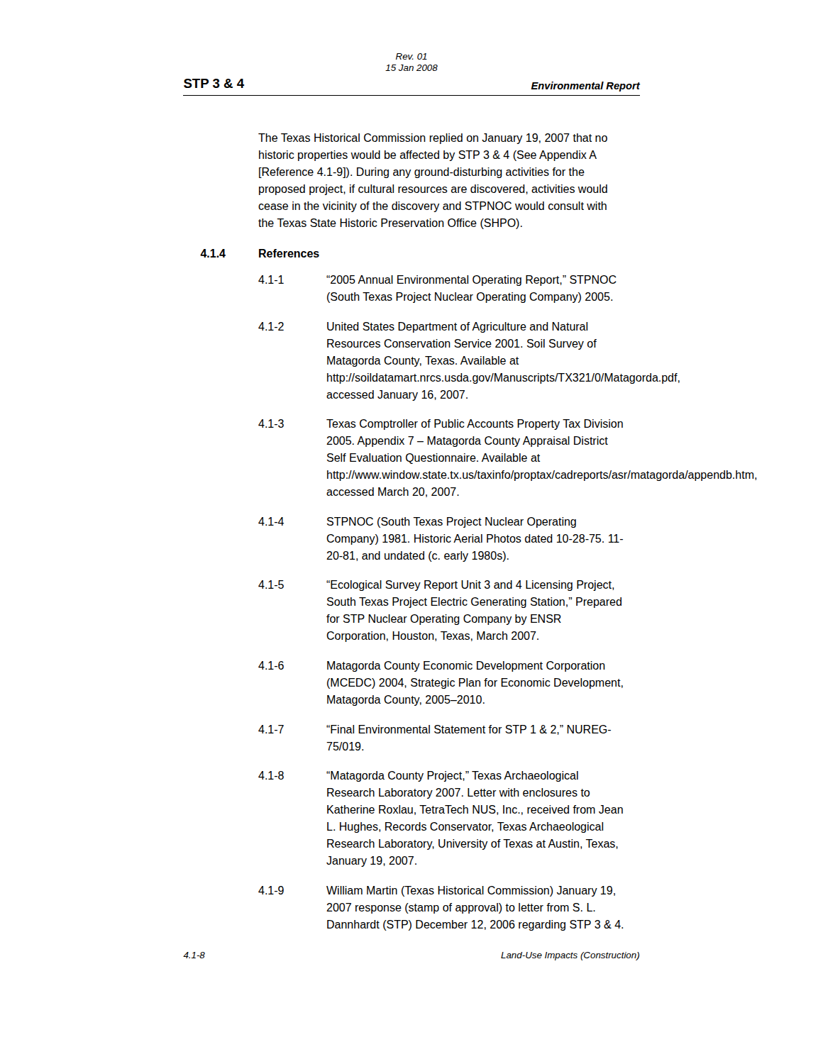Rev. 01
15 Jan 2008
STP 3 & 4
Environmental Report
The Texas Historical Commission replied on January 19, 2007 that no historic properties would be affected by STP 3 & 4 (See Appendix A [Reference 4.1-9]). During any ground-disturbing activities for the proposed project, if cultural resources are discovered, activities would cease in the vicinity of the discovery and STPNOC would consult with the Texas State Historic Preservation Office (SHPO).
4.1.4 References
4.1-1
“2005 Annual Environmental Operating Report,” STPNOC (South Texas Project Nuclear Operating Company) 2005.
4.1-2
United States Department of Agriculture and Natural Resources Conservation Service 2001. Soil Survey of Matagorda County, Texas. Available at http://soildatamart.nrcs.usda.gov/Manuscripts/TX321/0/Matagorda.pdf, accessed January 16, 2007.
4.1-3
Texas Comptroller of Public Accounts Property Tax Division 2005. Appendix 7 – Matagorda County Appraisal District Self Evaluation Questionnaire. Available at http://www.window.state.tx.us/taxinfo/proptax/cadreports/asr/matagorda/appendb.htm, accessed March 20, 2007.
4.1-4
STPNOC (South Texas Project Nuclear Operating Company) 1981. Historic Aerial Photos dated 10-28-75. 11-20-81, and undated (c. early 1980s).
4.1-5
“Ecological Survey Report Unit 3 and 4 Licensing Project, South Texas Project Electric Generating Station,” Prepared for STP Nuclear Operating Company by ENSR Corporation, Houston, Texas, March 2007.
4.1-6
Matagorda County Economic Development Corporation (MCEDC) 2004, Strategic Plan for Economic Development, Matagorda County, 2005–2010.
4.1-7
“Final Environmental Statement for STP 1 & 2,” NUREG-75/019.
4.1-8
“Matagorda County Project,” Texas Archaeological Research Laboratory 2007. Letter with enclosures to Katherine Roxlau, TetraTech NUS, Inc., received from Jean L. Hughes, Records Conservator, Texas Archaeological Research Laboratory, University of Texas at Austin, Texas, January 19, 2007.
4.1-9
William Martin (Texas Historical Commission) January 19, 2007 response (stamp of approval) to letter from S. L. Dannhardt (STP) December 12, 2006 regarding STP 3 & 4.
4.1-8
Land-Use Impacts (Construction)